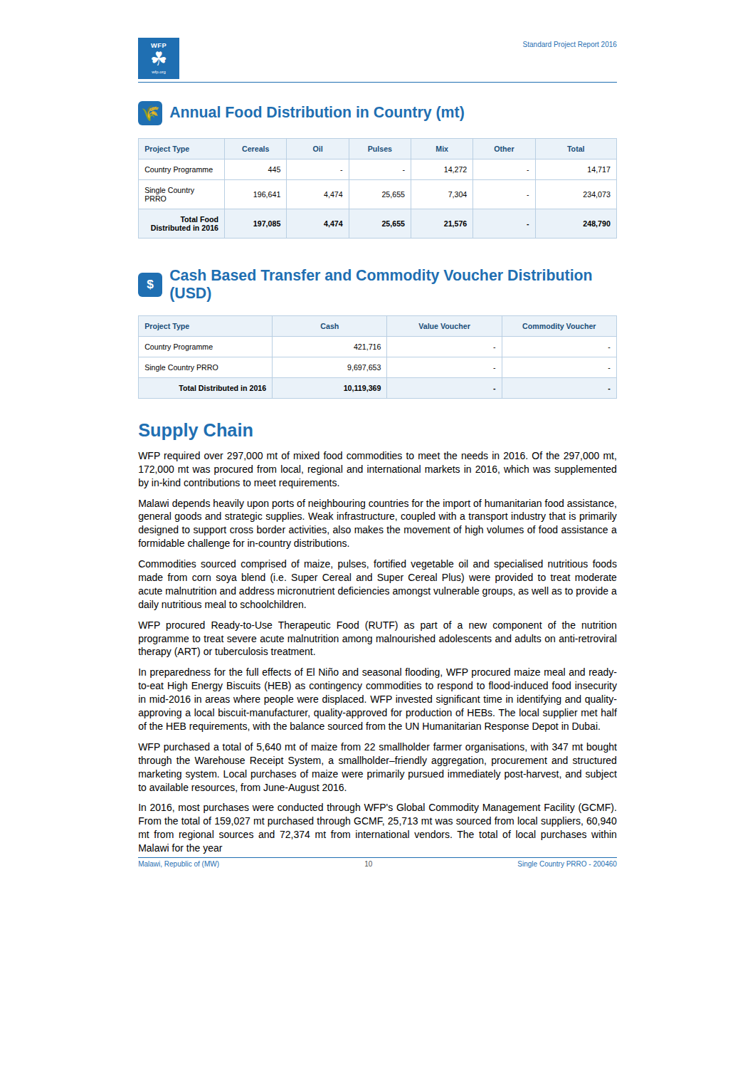WFP
☘
wfp.org
Standard Project Report 2016
🌾
Annual Food Distribution in Country (mt)
| Project Type | Cereals | Oil | Pulses | Mix | Other | Total |
| --- | --- | --- | --- | --- | --- | --- |
| Country Programme | 445 | - | - | 14,272 | - | 14,717 |
| Single Country PRRO | 196,641 | 4,474 | 25,655 | 7,304 | - | 234,073 |
| Total Food Distributed in 2016 | 197,085 | 4,474 | 25,655 | 21,576 | - | 248,790 |
$
Cash Based Transfer and Commodity Voucher Distribution (USD)
| Project Type | Cash | Value Voucher | Commodity Voucher |
| --- | --- | --- | --- |
| Country Programme | 421,716 | - | - |
| Single Country PRRO | 9,697,653 | - | - |
| Total Distributed in 2016 | 10,119,369 | - | - |
Supply Chain
WFP required over 297,000 mt of mixed food commodities to meet the needs in 2016. Of the 297,000 mt, 172,000 mt was procured from local, regional and international markets in 2016, which was supplemented by in-kind contributions to meet requirements.
Malawi depends heavily upon ports of neighbouring countries for the import of humanitarian food assistance, general goods and strategic supplies. Weak infrastructure, coupled with a transport industry that is primarily designed to support cross border activities, also makes the movement of high volumes of food assistance a formidable challenge for in-country distributions.
Commodities sourced comprised of maize, pulses, fortified vegetable oil and specialised nutritious foods made from corn soya blend (i.e. Super Cereal and Super Cereal Plus) were provided to treat moderate acute malnutrition and address micronutrient deficiencies amongst vulnerable groups, as well as to provide a daily nutritious meal to schoolchildren.
WFP procured Ready-to-Use Therapeutic Food (RUTF) as part of a new component of the nutrition programme to treat severe acute malnutrition among malnourished adolescents and adults on anti-retroviral therapy (ART) or tuberculosis treatment.
In preparedness for the full effects of El Niño and seasonal flooding, WFP procured maize meal and ready-to-eat High Energy Biscuits (HEB) as contingency commodities to respond to flood-induced food insecurity in mid-2016 in areas where people were displaced. WFP invested significant time in identifying and quality-approving a local biscuit-manufacturer, quality-approved for production of HEBs. The local supplier met half of the HEB requirements, with the balance sourced from the UN Humanitarian Response Depot in Dubai.
WFP purchased a total of 5,640 mt of maize from 22 smallholder farmer organisations, with 347 mt bought through the Warehouse Receipt System, a smallholder–friendly aggregation, procurement and structured marketing system. Local purchases of maize were primarily pursued immediately post-harvest, and subject to available resources, from June-August 2016.
In 2016, most purchases were conducted through WFP's Global Commodity Management Facility (GCMF). From the total of 159,027 mt purchased through GCMF, 25,713 mt was sourced from local suppliers, 60,940 mt from regional sources and 72,374 mt from international vendors. The total of local purchases within Malawi for the year
Malawi, Republic of (MW)
10
Single Country PRRO - 200460